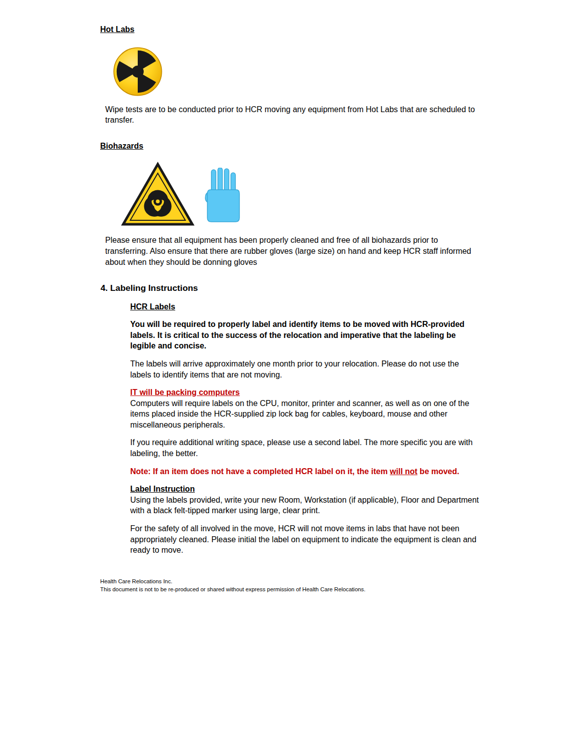Hot Labs
Wipe tests are to be conducted prior to HCR moving any equipment from Hot Labs that are scheduled to transfer.
Biohazards
Please ensure that all equipment has been properly cleaned and free of all biohazards prior to transferring. Also ensure that there are rubber gloves (large size) on hand and keep HCR staff informed about when they should be donning gloves
Labeling Instructions
HCR Labels
You will be required to properly label and identify items to be moved with HCR-provided labels. It is critical to the success of the relocation and imperative that the labeling be legible and concise.
The labels will arrive approximately one month prior to your relocation. Please do not use the labels to identify items that are not moving.
IT will be packing computers
Computers will require labels on the CPU, monitor, printer and scanner, as well as on one of the items placed inside the HCR-supplied zip lock bag for cables, keyboard, mouse and other miscellaneous peripherals.
If you require additional writing space, please use a second label. The more specific you are with labeling, the better.
Note: If an item does not have a completed HCR label on it, the item will not be moved.
Label Instruction
Using the labels provided, write your new Room, Workstation (if applicable), Floor and Department with a black felt-tipped marker using large, clear print.
For the safety of all involved in the move, HCR will not move items in labs that have not been appropriately cleaned. Please initial the label on equipment to indicate the equipment is clean and ready to move.
Health Care Relocations Inc.
This document is not to be re-produced or shared without express permission of Health Care Relocations.